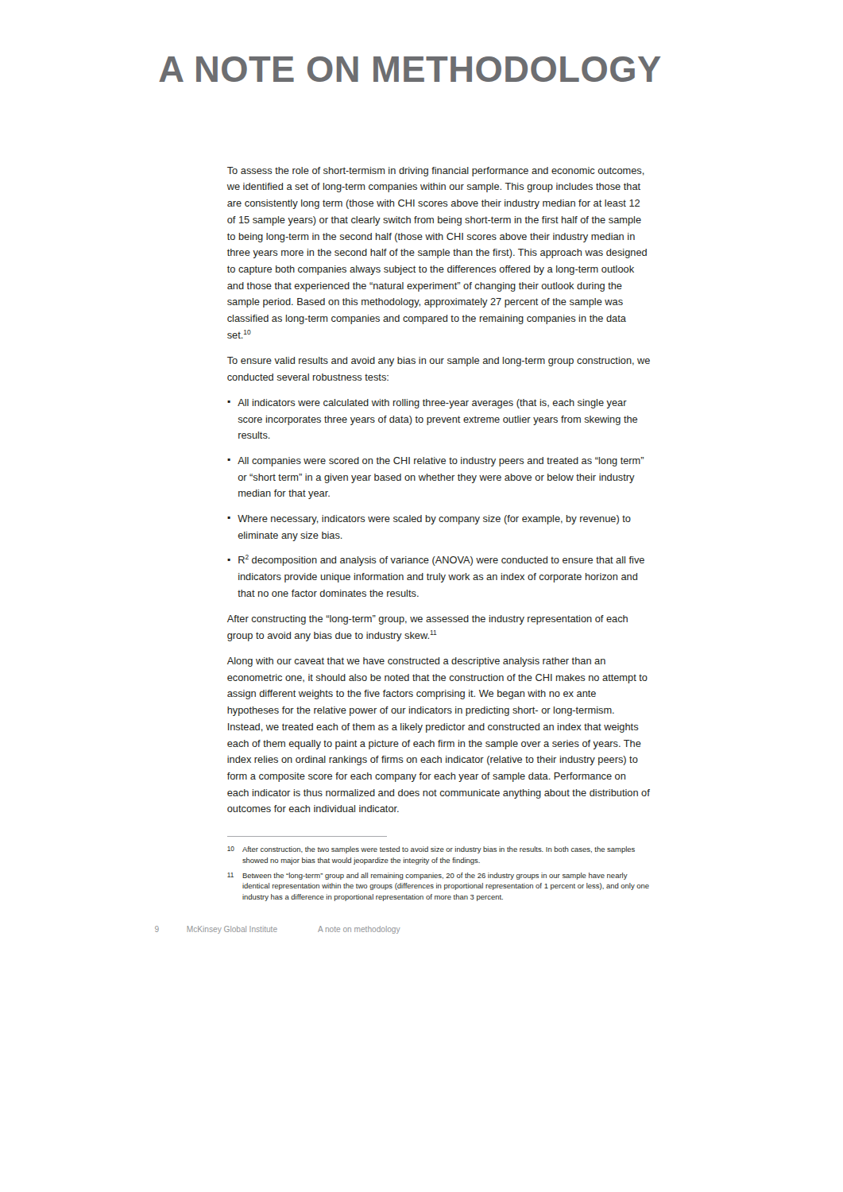A note on methodology
To assess the role of short-termism in driving financial performance and economic outcomes, we identified a set of long-term companies within our sample. This group includes those that are consistently long term (those with CHI scores above their industry median for at least 12 of 15 sample years) or that clearly switch from being short-term in the first half of the sample to being long-term in the second half (those with CHI scores above their industry median in three years more in the second half of the sample than the first). This approach was designed to capture both companies always subject to the differences offered by a long-term outlook and those that experienced the “natural experiment” of changing their outlook during the sample period. Based on this methodology, approximately 27 percent of the sample was classified as long-term companies and compared to the remaining companies in the data set.10
To ensure valid results and avoid any bias in our sample and long-term group construction, we conducted several robustness tests:
All indicators were calculated with rolling three-year averages (that is, each single year score incorporates three years of data) to prevent extreme outlier years from skewing the results.
All companies were scored on the CHI relative to industry peers and treated as “long term” or “short term” in a given year based on whether they were above or below their industry median for that year.
Where necessary, indicators were scaled by company size (for example, by revenue) to eliminate any size bias.
R2 decomposition and analysis of variance (ANOVA) were conducted to ensure that all five indicators provide unique information and truly work as an index of corporate horizon and that no one factor dominates the results.
After constructing the “long-term” group, we assessed the industry representation of each group to avoid any bias due to industry skew.11
Along with our caveat that we have constructed a descriptive analysis rather than an econometric one, it should also be noted that the construction of the CHI makes no attempt to assign different weights to the five factors comprising it. We began with no ex ante hypotheses for the relative power of our indicators in predicting short- or long-termism. Instead, we treated each of them as a likely predictor and constructed an index that weights each of them equally to paint a picture of each firm in the sample over a series of years. The index relies on ordinal rankings of firms on each indicator (relative to their industry peers) to form a composite score for each company for each year of sample data. Performance on each indicator is thus normalized and does not communicate anything about the distribution of outcomes for each individual indicator.
10
After construction, the two samples were tested to avoid size or industry bias in the results. In both cases, the samples showed no major bias that would jeopardize the integrity of the findings.
11
Between the “long-term” group and all remaining companies, 20 of the 26 industry groups in our sample have nearly identical representation within the two groups (differences in proportional representation of 1 percent or less), and only one industry has a difference in proportional representation of more than 3 percent.
9
McKinsey Global Institute
A note on methodology